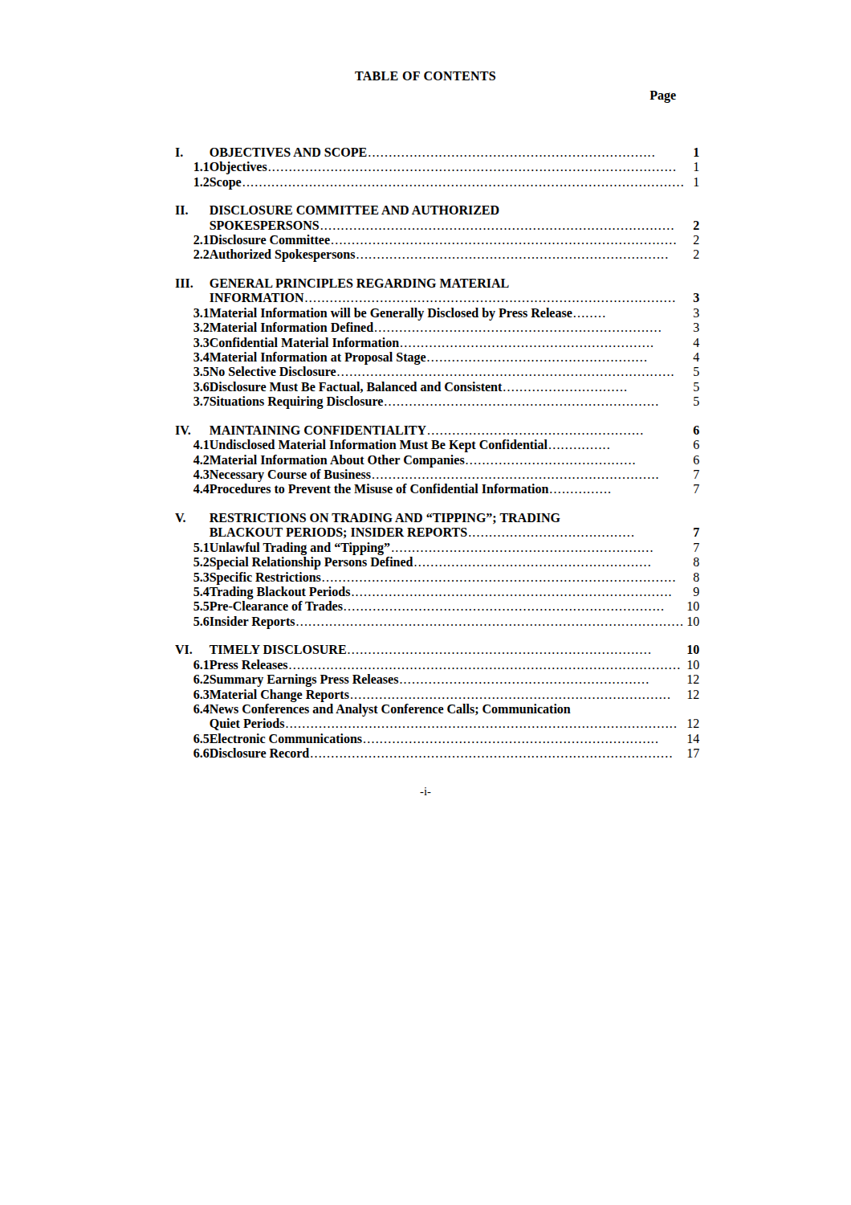TABLE OF CONTENTS
Page
| I. | | OBJECTIVES AND SCOPE ..................................................................... 1 |
| | 1.1 | Objectives .................................................................................................. 1 |
| | 1.2 | Scope .......................................................................................................... 1 |
| II. | | DISCLOSURE COMMITTEE AND AUTHORIZED SPOKESPERSONS ..................................................................................... 2 |
| | 2.1 | Disclosure Committee ................................................................................... 2 |
| | 2.2 | Authorized Spokespersons ........................................................................... 2 |
| III. | | GENERAL PRINCIPLES REGARDING MATERIAL INFORMATION ......................................................................................... 3 |
| | 3.1 | Material Information will be Generally Disclosed by Press Release ........ 3 |
| | 3.2 | Material Information Defined ..................................................................... 3 |
| | 3.3 | Confidential Material Information ............................................................. 4 |
| | 3.4 | Material Information at Proposal Stage ..................................................... 4 |
| | 3.5 | No Selective Disclosure ................................................................................. 5 |
| | 3.6 | Disclosure Must Be Factual, Balanced and Consistent .............................. 5 |
| | 3.7 | Situations Requiring Disclosure .................................................................. 5 |
| IV. | | MAINTAINING CONFIDENTIALITY .................................................... 6 |
| | 4.1 | Undisclosed Material Information Must Be Kept Confidential ............... 6 |
| | 4.2 | Material Information About Other Companies ......................................... 6 |
| | 4.3 | Necessary Course of Business ..................................................................... 7 |
| | 4.4 | Procedures to Prevent the Misuse of Confidential Information ............... 7 |
| V. | | RESTRICTIONS ON TRADING AND “TIPPING”; TRADING BLACKOUT PERIODS; INSIDER REPORTS ........................................ 7 |
| | 5.1 | Unlawful Trading and “Tipping” ............................................................... 7 |
| | 5.2 | Special Relationship Persons Defined ......................................................... 8 |
| | 5.3 | Specific Restrictions ..................................................................................... 8 |
| | 5.4 | Trading Blackout Periods ............................................................................. 9 |
| | 5.5 | Pre-Clearance of Trades ............................................................................. 10 |
| | 5.6 | Insider Reports ............................................................................................. 10 |
| VI. | | TIMELY DISCLOSURE ......................................................................... 10 |
| | 6.1 | Press Releases .............................................................................................. 10 |
| | 6.2 | Summary Earnings Press Releases ............................................................ 12 |
| | 6.3 | Material Change Reports ............................................................................. 12 |
| | 6.4 | News Conferences and Analyst Conference Calls; Communication Quiet Periods .............................................................................................. 12 |
| | 6.5 | Electronic Communications ....................................................................... 14 |
| | 6.6 | Disclosure Record ....................................................................................... 17 |
-i-